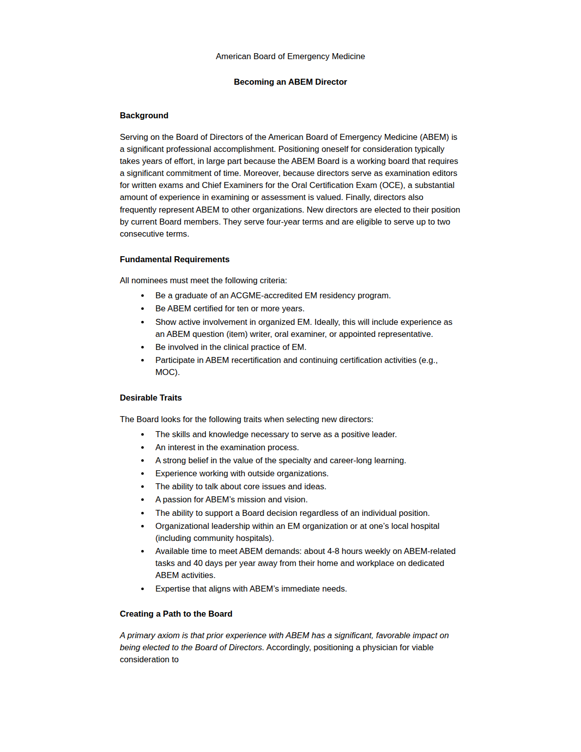American Board of Emergency Medicine
Becoming an ABEM Director
Background
Serving on the Board of Directors of the American Board of Emergency Medicine (ABEM) is a significant professional accomplishment. Positioning oneself for consideration typically takes years of effort, in large part because the ABEM Board is a working board that requires a significant commitment of time. Moreover, because directors serve as examination editors for written exams and Chief Examiners for the Oral Certification Exam (OCE), a substantial amount of experience in examining or assessment is valued. Finally, directors also frequently represent ABEM to other organizations. New directors are elected to their position by current Board members. They serve four-year terms and are eligible to serve up to two consecutive terms.
Fundamental Requirements
All nominees must meet the following criteria:
Be a graduate of an ACGME-accredited EM residency program.
Be ABEM certified for ten or more years.
Show active involvement in organized EM. Ideally, this will include experience as an ABEM question (item) writer, oral examiner, or appointed representative.
Be involved in the clinical practice of EM.
Participate in ABEM recertification and continuing certification activities (e.g., MOC).
Desirable Traits
The Board looks for the following traits when selecting new directors:
The skills and knowledge necessary to serve as a positive leader.
An interest in the examination process.
A strong belief in the value of the specialty and career-long learning.
Experience working with outside organizations.
The ability to talk about core issues and ideas.
A passion for ABEM’s mission and vision.
The ability to support a Board decision regardless of an individual position.
Organizational leadership within an EM organization or at one’s local hospital (including community hospitals).
Available time to meet ABEM demands: about 4-8 hours weekly on ABEM-related tasks and 40 days per year away from their home and workplace on dedicated ABEM activities.
Expertise that aligns with ABEM’s immediate needs.
Creating a Path to the Board
A primary axiom is that prior experience with ABEM has a significant, favorable impact on being elected to the Board of Directors. Accordingly, positioning a physician for viable consideration to